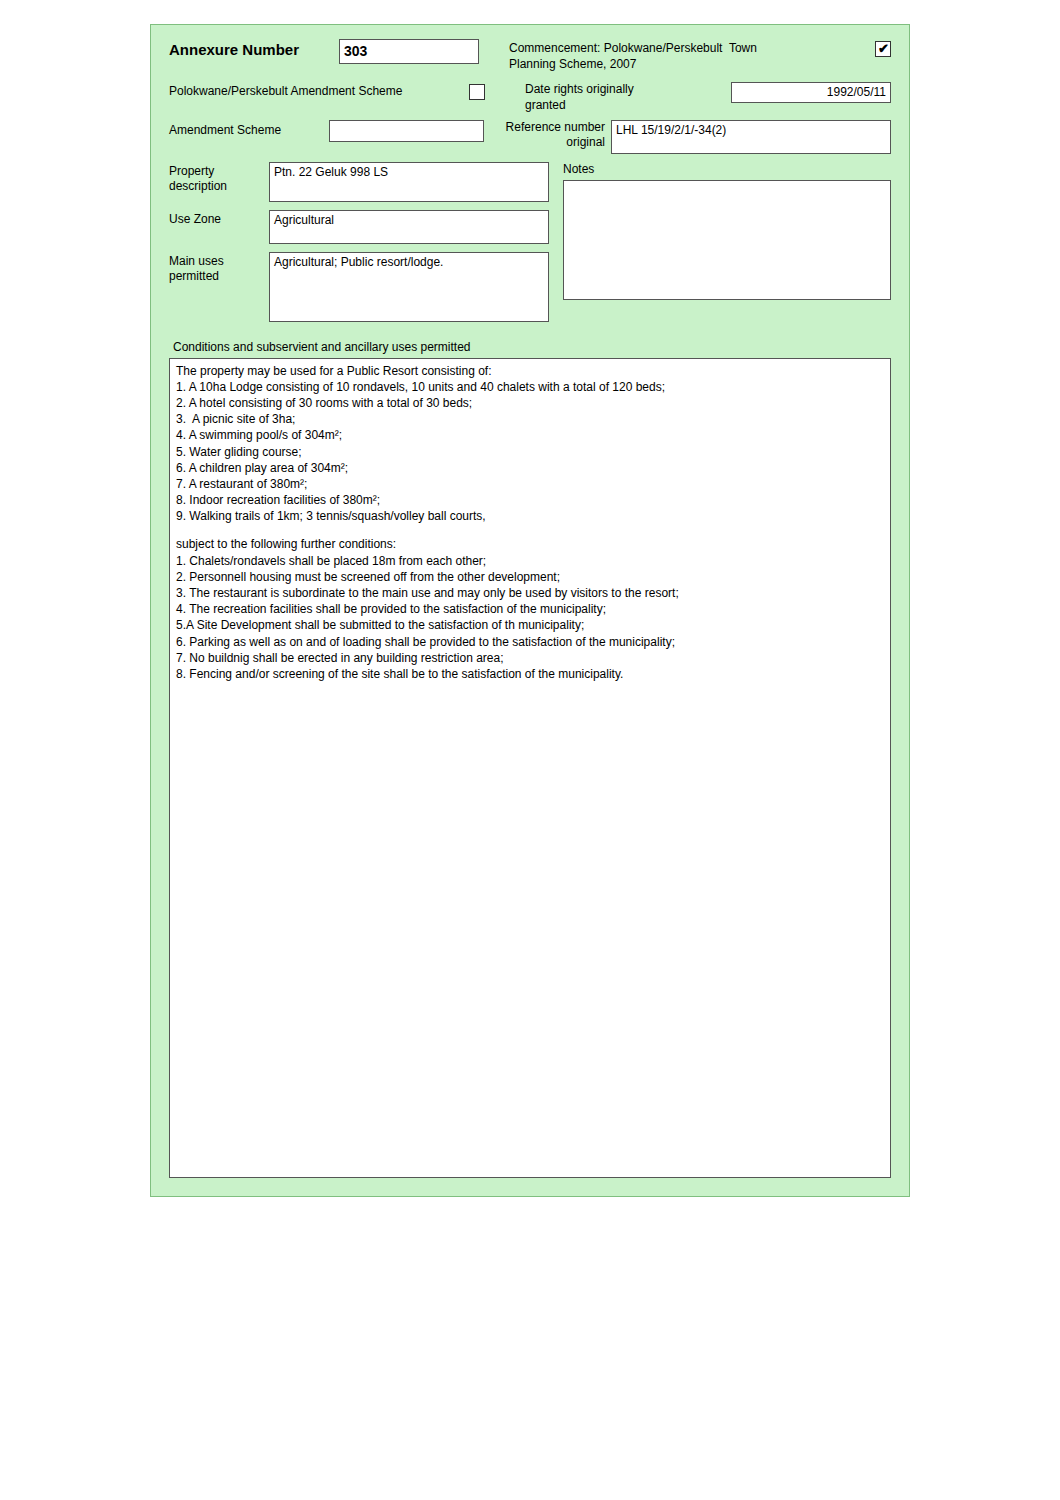Annexure Number
303
Commencement: Polokwane/Perskebult Town
Planning Scheme, 2007
✔
Polokwane/Perskebult Amendment Scheme
Date rights originally
granted
1992/05/11
Amendment Scheme
Reference number
original
LHL 15/19/2/1/-34(2)
Property / Use zone / Main uses + Notes
Property
description
Ptn. 22 Geluk 998 LS
Use Zone
Agricultural
Main uses
permitted
Agricultural; Public resort/lodge.
Notes
Conditions and subservient and ancillary uses permitted
The property may be used for a Public Resort consisting of:
1. A 10ha Lodge consisting of 10 rondavels, 10 units and 40 chalets with a total of 120 beds;
2. A hotel consisting of 30 rooms with a total of 30 beds;
3. A picnic site of 3ha;
4. A swimming pool/s of 304m²;
5. Water gliding course;
6. A children play area of 304m²;
7. A restaurant of 380m²;
8. Indoor recreation facilities of 380m²;
9. Walking trails of 1km; 3 tennis/squash/volley ball courts,
subject to the following further conditions:
1. Chalets/rondavels shall be placed 18m from each other;
2. Personnell housing must be screened off from the other development;
3. The restaurant is subordinate to the main use and may only be used by visitors to the resort;
4. The recreation facilities shall be provided to the satisfaction of the municipality;
5.A Site Development shall be submitted to the satisfaction of th municipality;
6. Parking as well as on and of loading shall be provided to the satisfaction of the municipality;
7. No buildnig shall be erected in any building restriction area;
8. Fencing and/or screening of the site shall be to the satisfaction of the municipality.